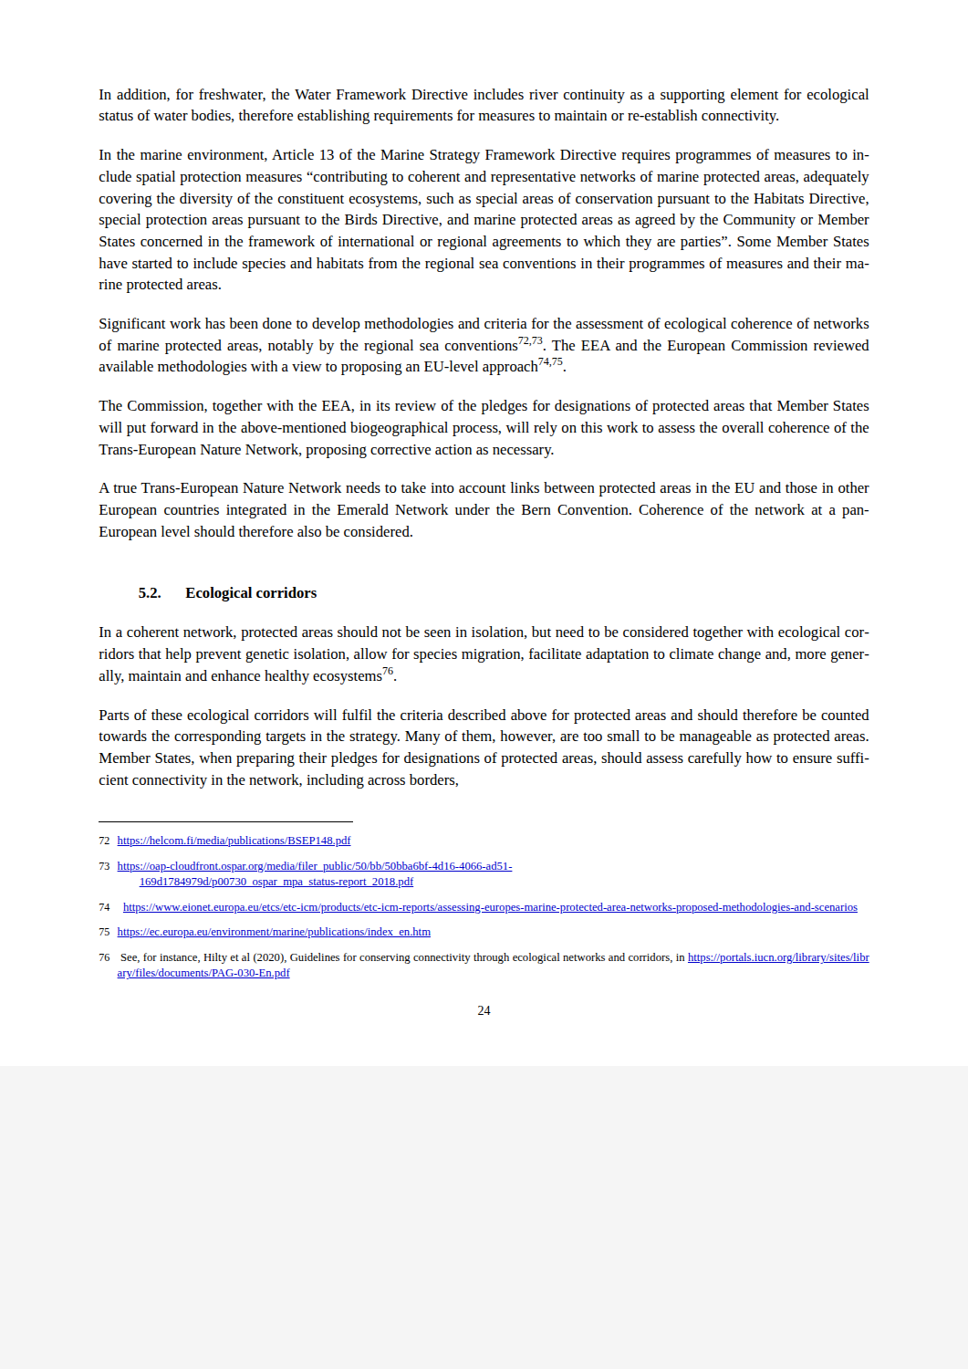In addition, for freshwater, the Water Framework Directive includes river continuity as a supporting element for ecological status of water bodies, therefore establishing requirements for measures to maintain or re-establish connectivity.
In the marine environment, Article 13 of the Marine Strategy Framework Directive requires programmes of measures to include spatial protection measures “contributing to coherent and representative networks of marine protected areas, adequately covering the diversity of the constituent ecosystems, such as special areas of conservation pursuant to the Habitats Directive, special protection areas pursuant to the Birds Directive, and marine protected areas as agreed by the Community or Member States concerned in the framework of international or regional agreements to which they are parties”. Some Member States have started to include species and habitats from the regional sea conventions in their programmes of measures and their marine protected areas.
Significant work has been done to develop methodologies and criteria for the assessment of ecological coherence of networks of marine protected areas, notably by the regional sea conventions72,73. The EEA and the European Commission reviewed available methodologies with a view to proposing an EU-level approach74,75.
The Commission, together with the EEA, in its review of the pledges for designations of protected areas that Member States will put forward in the above-mentioned biogeographical process, will rely on this work to assess the overall coherence of the Trans-European Nature Network, proposing corrective action as necessary.
A true Trans-European Nature Network needs to take into account links between protected areas in the EU and those in other European countries integrated in the Emerald Network under the Bern Convention. Coherence of the network at a pan-European level should therefore also be considered.
5.2. Ecological corridors
In a coherent network, protected areas should not be seen in isolation, but need to be considered together with ecological corridors that help prevent genetic isolation, allow for species migration, facilitate adaptation to climate change and, more generally, maintain and enhance healthy ecosystems76.
Parts of these ecological corridors will fulfil the criteria described above for protected areas and should therefore be counted towards the corresponding targets in the strategy. Many of them, however, are too small to be manageable as protected areas. Member States, when preparing their pledges for designations of protected areas, should assess carefully how to ensure sufficient connectivity in the network, including across borders,
72 https://helcom.fi/media/publications/BSEP148.pdf
73 https://oap-cloudfront.ospar.org/media/filer_public/50/bb/50bba6bf-4d16-4066-ad51-169d1784979d/p00730_ospar_mpa_status-report_2018.pdf
74 https://www.eionet.europa.eu/etcs/etc-icm/products/etc-icm-reports/assessing-europes-marine-protected-area-networks-proposed-methodologies-and-scenarios
75 https://ec.europa.eu/environment/marine/publications/index_en.htm
76 See, for instance, Hilty et al (2020), Guidelines for conserving connectivity through ecological networks and corridors, in https://portals.iucn.org/library/sites/library/files/documents/PAG-030-En.pdf
24